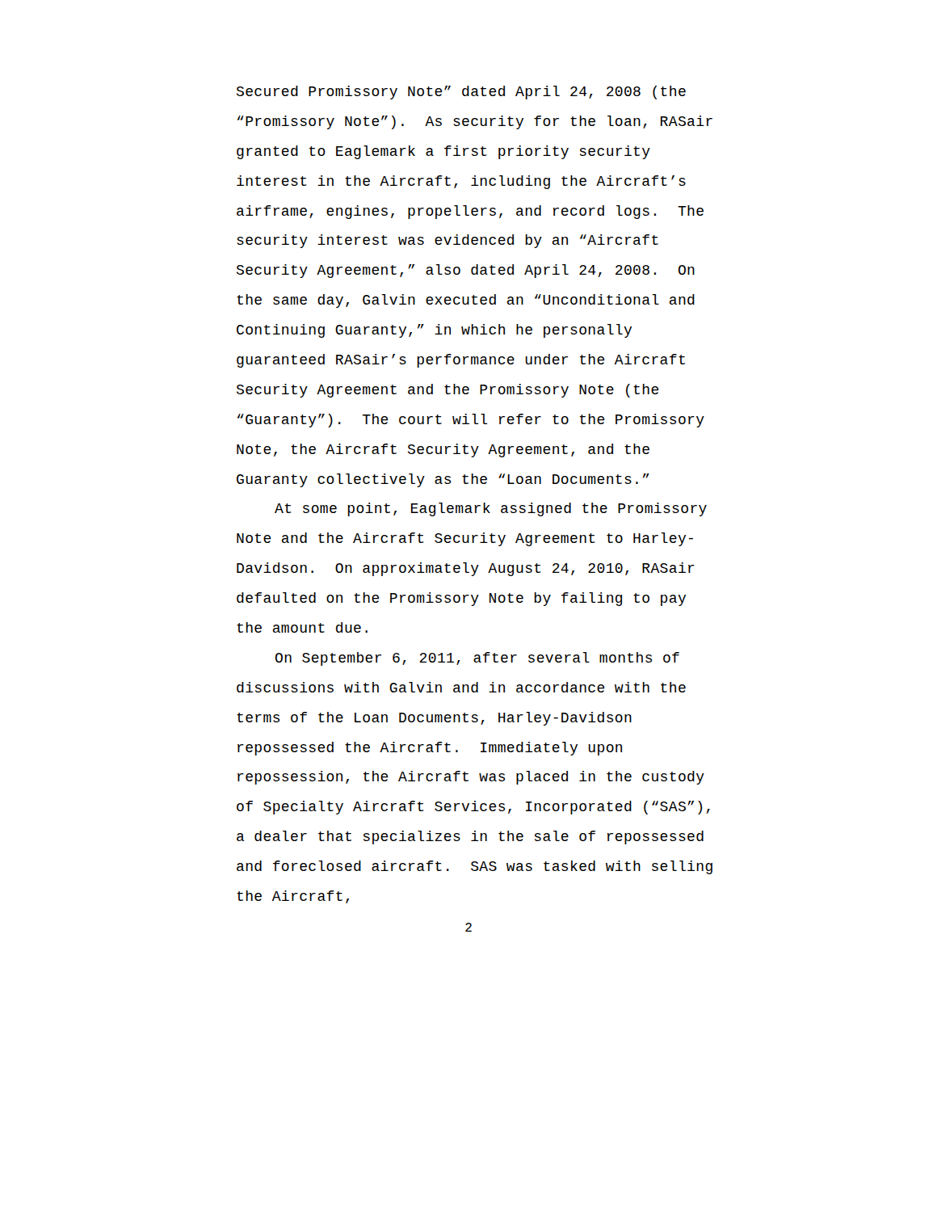Secured Promissory Note” dated April 24, 2008 (the “Promissory Note”). As security for the loan, RASair granted to Eaglemark a first priority security interest in the Aircraft, including the Aircraft’s airframe, engines, propellers, and record logs. The security interest was evidenced by an “Aircraft Security Agreement,” also dated April 24, 2008. On the same day, Galvin executed an “Unconditional and Continuing Guaranty,” in which he personally guaranteed RASair’s performance under the Aircraft Security Agreement and the Promissory Note (the “Guaranty”). The court will refer to the Promissory Note, the Aircraft Security Agreement, and the Guaranty collectively as the “Loan Documents.”
At some point, Eaglemark assigned the Promissory Note and the Aircraft Security Agreement to Harley-Davidson. On approximately August 24, 2010, RASair defaulted on the Promissory Note by failing to pay the amount due.
On September 6, 2011, after several months of discussions with Galvin and in accordance with the terms of the Loan Documents, Harley-Davidson repossessed the Aircraft. Immediately upon repossession, the Aircraft was placed in the custody of Specialty Aircraft Services, Incorporated (“SAS”), a dealer that specializes in the sale of repossessed and foreclosed aircraft. SAS was tasked with selling the Aircraft,
2